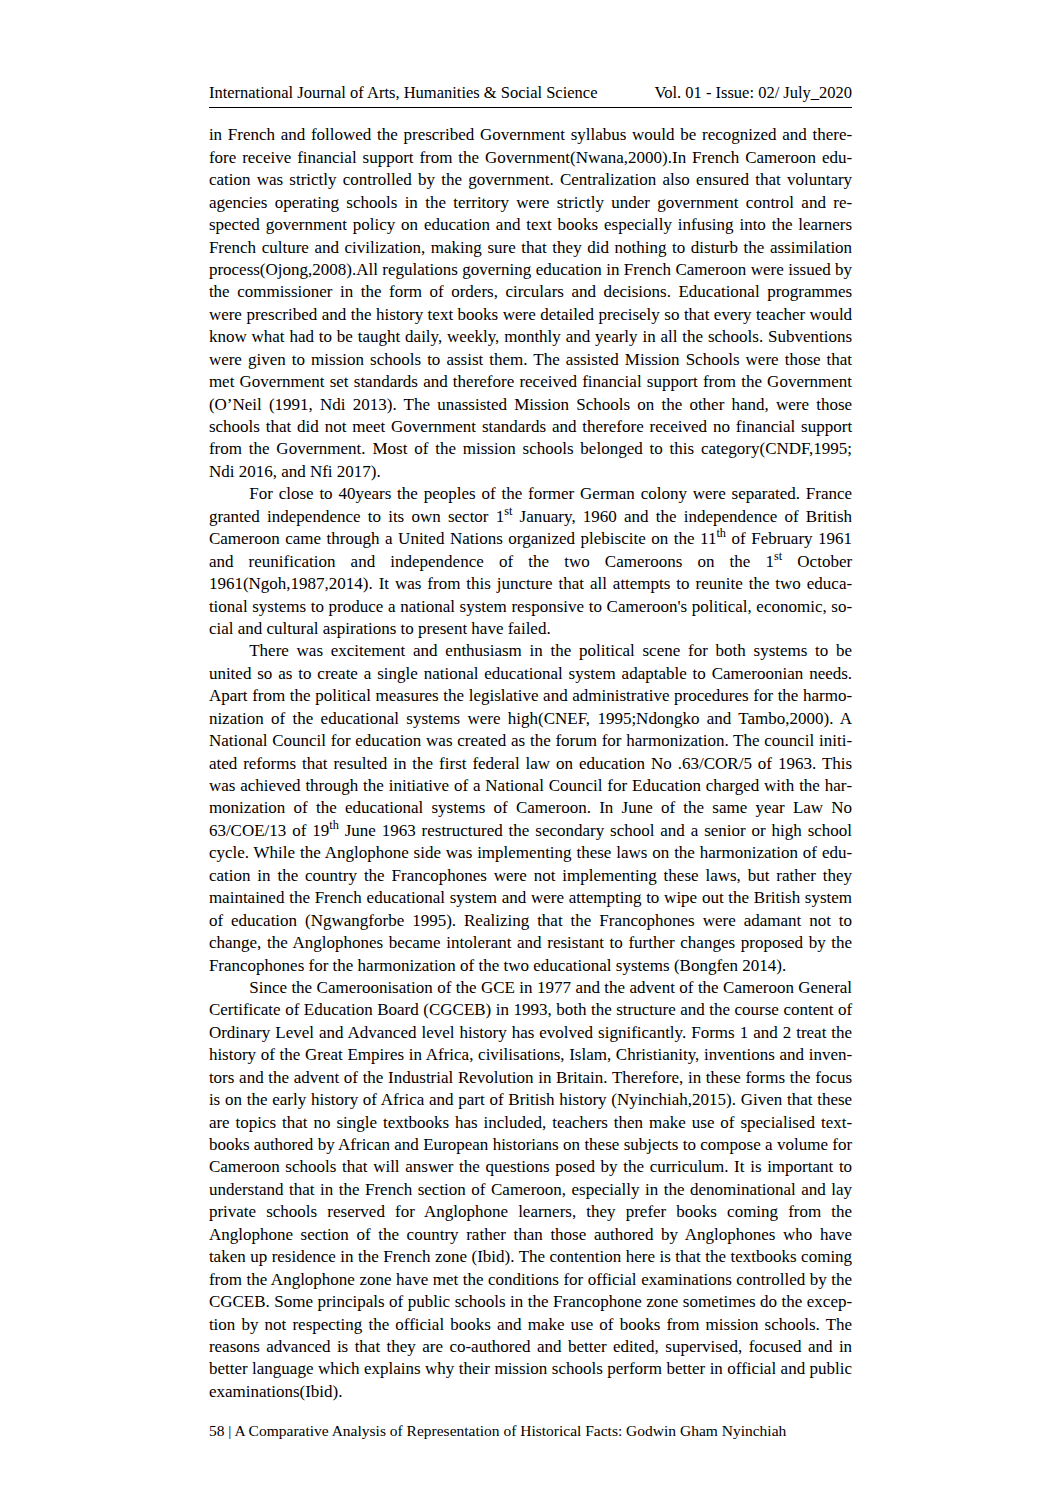International Journal of Arts, Humanities & Social Science Vol. 01 - Issue: 02/ July_2020
in French and followed the prescribed Government syllabus would be recognized and therefore receive financial support from the Government(Nwana,2000).In French Cameroon education was strictly controlled by the government. Centralization also ensured that voluntary agencies operating schools in the territory were strictly under government control and respected government policy on education and text books especially infusing into the learners French culture and civilization, making sure that they did nothing to disturb the assimilation process(Ojong,2008).All regulations governing education in French Cameroon were issued by the commissioner in the form of orders, circulars and decisions. Educational programmes were prescribed and the history text books were detailed precisely so that every teacher would know what had to be taught daily, weekly, monthly and yearly in all the schools. Subventions were given to mission schools to assist them. The assisted Mission Schools were those that met Government set standards and therefore received financial support from the Government (O’Neil (1991, Ndi 2013). The unassisted Mission Schools on the other hand, were those schools that did not meet Government standards and therefore received no financial support from the Government. Most of the mission schools belonged to this category(CNDF,1995; Ndi 2016, and Nfi 2017).
For close to 40years the peoples of the former German colony were separated. France granted independence to its own sector 1st January, 1960 and the independence of British Cameroon came through a United Nations organized plebiscite on the 11th of February 1961 and reunification and independence of the two Cameroons on the 1st October 1961(Ngoh,1987,2014). It was from this juncture that all attempts to reunite the two educational systems to produce a national system responsive to Cameroon's political, economic, social and cultural aspirations to present have failed.
There was excitement and enthusiasm in the political scene for both systems to be united so as to create a single national educational system adaptable to Cameroonian needs. Apart from the political measures the legislative and administrative procedures for the harmonization of the educational systems were high(CNEF, 1995;Ndongko and Tambo,2000). A National Council for education was created as the forum for harmonization. The council initiated reforms that resulted in the first federal law on education No .63/COR/5 of 1963. This was achieved through the initiative of a National Council for Education charged with the harmonization of the educational systems of Cameroon. In June of the same year Law No 63/COE/13 of 19th June 1963 restructured the secondary school and a senior or high school cycle. While the Anglophone side was implementing these laws on the harmonization of education in the country the Francophones were not implementing these laws, but rather they maintained the French educational system and were attempting to wipe out the British system of education (Ngwangforbe 1995). Realizing that the Francophones were adamant not to change, the Anglophones became intolerant and resistant to further changes proposed by the Francophones for the harmonization of the two educational systems (Bongfen 2014).
Since the Cameroonisation of the GCE in 1977 and the advent of the Cameroon General Certificate of Education Board (CGCEB) in 1993, both the structure and the course content of Ordinary Level and Advanced level history has evolved significantly. Forms 1 and 2 treat the history of the Great Empires in Africa, civilisations, Islam, Christianity, inventions and inventors and the advent of the Industrial Revolution in Britain. Therefore, in these forms the focus is on the early history of Africa and part of British history (Nyinchiah,2015). Given that these are topics that no single textbooks has included, teachers then make use of specialised textbooks authored by African and European historians on these subjects to compose a volume for Cameroon schools that will answer the questions posed by the curriculum. It is important to understand that in the French section of Cameroon, especially in the denominational and lay private schools reserved for Anglophone learners, they prefer books coming from the Anglophone section of the country rather than those authored by Anglophones who have taken up residence in the French zone (Ibid). The contention here is that the textbooks coming from the Anglophone zone have met the conditions for official examinations controlled by the CGCEB. Some principals of public schools in the Francophone zone sometimes do the exception by not respecting the official books and make use of books from mission schools. The reasons advanced is that they are co-authored and better edited, supervised, focused and in better language which explains why their mission schools perform better in official and public examinations(Ibid).
58 | A Comparative Analysis of Representation of Historical Facts: Godwin Gham Nyinchiah